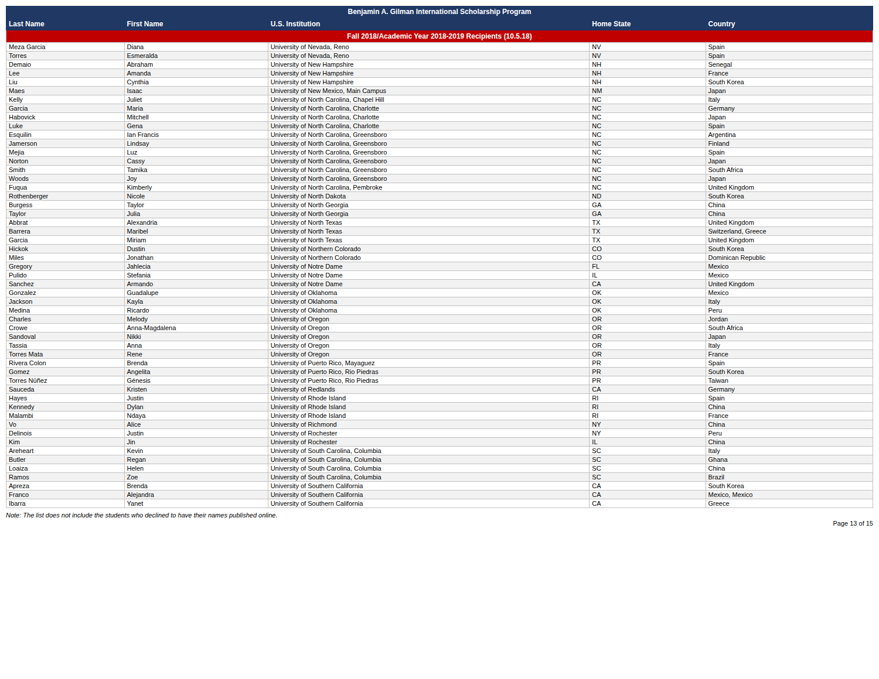Benjamin A. Gilman International Scholarship Program
| Fall 2018/Academic Year 2018-2019 Recipients (10.5.18) |
| Last Name | First Name | U.S. Institution | Home State | Country |
| Meza Garcia | Diana | University of Nevada, Reno | NV | Spain |
| Torres | Esmeralda | University of Nevada, Reno | NV | Spain |
| Demaio | Abraham | University of New Hampshire | NH | Senegal |
| Lee | Amanda | University of New Hampshire | NH | France |
| Liu | Cynthia | University of New Hampshire | NH | South Korea |
| Maes | Isaac | University of New Mexico, Main Campus | NM | Japan |
| Kelly | Juliet | University of North Carolina, Chapel Hill | NC | Italy |
| Garcia | Maria | University of North Carolina, Charlotte | NC | Germany |
| Habovick | Mitchell | University of North Carolina, Charlotte | NC | Japan |
| Luke | Gena | University of North Carolina, Charlotte | NC | Spain |
| Esquilin | Ian Francis | University of North Carolina, Greensboro | NC | Argentina |
| Jamerson | Lindsay | University of North Carolina, Greensboro | NC | Finland |
| Mejia | Luz | University of North Carolina, Greensboro | NC | Spain |
| Norton | Cassy | University of North Carolina, Greensboro | NC | Japan |
| Smith | Tamika | University of North Carolina, Greensboro | NC | South Africa |
| Woods | Joy | University of North Carolina, Greensboro | NC | Japan |
| Fuqua | Kimberly | University of North Carolina, Pembroke | NC | United Kingdom |
| Rothenberger | Nicole | University of North Dakota | ND | South Korea |
| Burgess | Taylor | University of North Georgia | GA | China |
| Taylor | Julia | University of North Georgia | GA | China |
| Abbrat | Alexandria | University of North Texas | TX | United Kingdom |
| Barrera | Maribel | University of North Texas | TX | Switzerland, Greece |
| Garcia | Miriam | University of North Texas | TX | United Kingdom |
| Hickok | Dustin | University of Northern Colorado | CO | South Korea |
| Miles | Jonathan | University of Northern Colorado | CO | Dominican Republic |
| Gregory | Jahlecia | University of Notre Dame | FL | Mexico |
| Pulido | Stefania | University of Notre Dame | IL | Mexico |
| Sanchez | Armando | University of Notre Dame | CA | United Kingdom |
| Gonzalez | Guadalupe | University of Oklahoma | OK | Mexico |
| Jackson | Kayla | University of Oklahoma | OK | Italy |
| Medina | Ricardo | University of Oklahoma | OK | Peru |
| Charles | Melody | University of Oregon | OR | Jordan |
| Crowe | Anna-Magdalena | University of Oregon | OR | South Africa |
| Sandoval | Nikki | University of Oregon | OR | Japan |
| Tassia | Anna | University of Oregon | OR | Italy |
| Torres Mata | Rene | University of Oregon | OR | France |
| Rivera Colon | Brenda | University of Puerto Rico, Mayaguez | PR | Spain |
| Gomez | Angelita | University of Puerto Rico, Rio Piedras | PR | South Korea |
| Torres Núñez | Génesis | University of Puerto Rico, Rio Piedras | PR | Taiwan |
| Sauceda | Kristen | University of Redlands | CA | Germany |
| Hayes | Justin | University of Rhode Island | RI | Spain |
| Kennedy | Dylan | University of Rhode Island | RI | China |
| Malambi | Ndaya | University of Rhode Island | RI | France |
| Vo | Alice | University of Richmond | NY | China |
| Delinois | Justin | University of Rochester | NY | Peru |
| Kim | Jin | University of Rochester | IL | China |
| Areheart | Kevin | University of South Carolina, Columbia | SC | Italy |
| Butler | Regan | University of South Carolina, Columbia | SC | Ghana |
| Loaiza | Helen | University of South Carolina, Columbia | SC | China |
| Ramos | Zoe | University of South Carolina, Columbia | SC | Brazil |
| Apreza | Brenda | University of Southern California | CA | South Korea |
| Franco | Alejandra | University of Southern California | CA | Mexico, Mexico |
| Ibarra | Yanet | University of Southern California | CA | Greece |
Note: The list does not include the students who declined to have their names published online.
Page 13 of 15